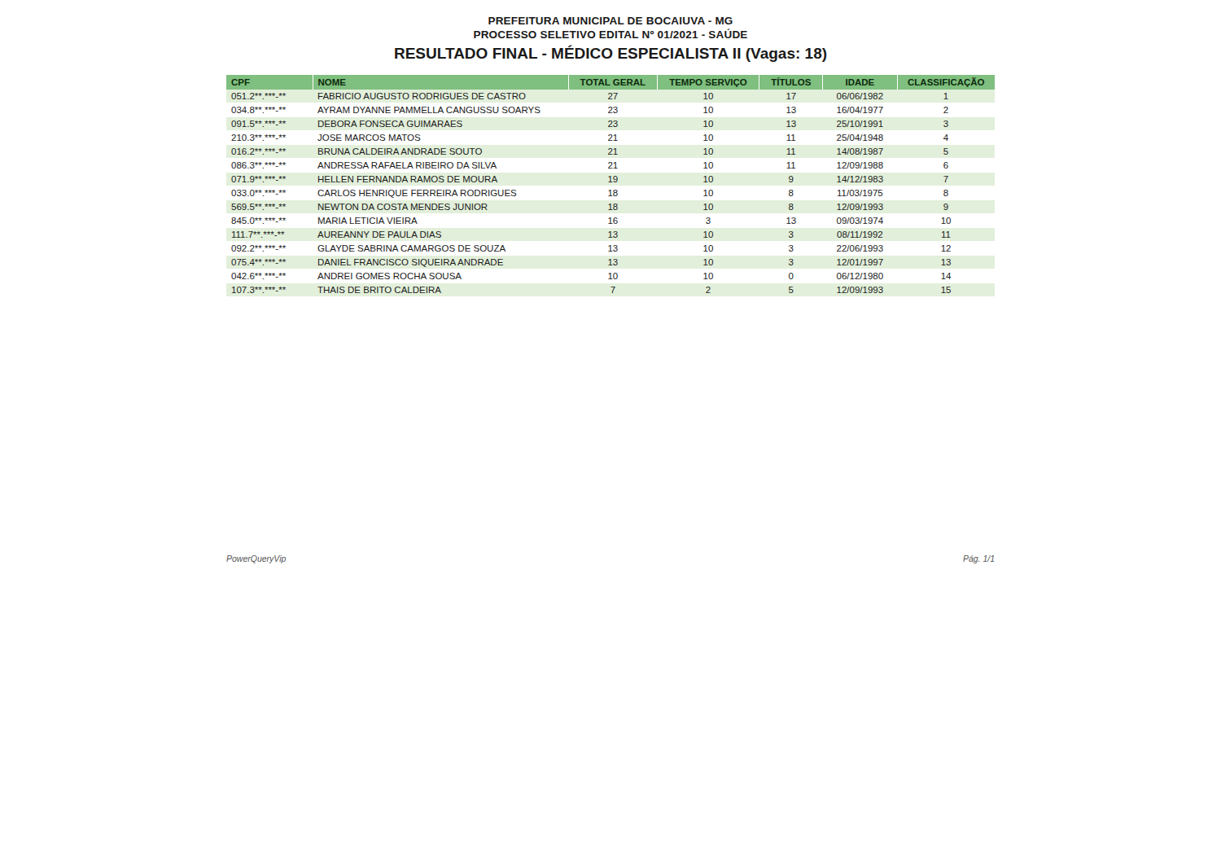PREFEITURA MUNICIPAL DE BOCAIUVA - MG
PROCESSO SELETIVO EDITAL Nº 01/2021 - SAÚDE
RESULTADO FINAL - MÉDICO ESPECIALISTA II (Vagas: 18)
| CPF | NOME | TOTAL GERAL | TEMPO SERVIÇO | TÍTULOS | IDADE | CLASSIFICAÇÃO |
| --- | --- | --- | --- | --- | --- | --- |
| 051.2**.***-** | FABRICIO AUGUSTO RODRIGUES DE CASTRO | 27 | 10 | 17 | 06/06/1982 | 1 |
| 034.8**.***-** | AYRAM DYANNE PAMMELLA CANGUSSU SOARYS | 23 | 10 | 13 | 16/04/1977 | 2 |
| 091.5**.***-** | DEBORA FONSECA GUIMARAES | 23 | 10 | 13 | 25/10/1991 | 3 |
| 210.3**.***-** | JOSE MARCOS MATOS | 21 | 10 | 11 | 25/04/1948 | 4 |
| 016.2**.***-** | BRUNA CALDEIRA ANDRADE SOUTO | 21 | 10 | 11 | 14/08/1987 | 5 |
| 086.3**.***-** | ANDRESSA RAFAELA RIBEIRO DA SILVA | 21 | 10 | 11 | 12/09/1988 | 6 |
| 071.9**.***-** | HELLEN FERNANDA RAMOS DE MOURA | 19 | 10 | 9 | 14/12/1983 | 7 |
| 033.0**.***-** | CARLOS HENRIQUE FERREIRA RODRIGUES | 18 | 10 | 8 | 11/03/1975 | 8 |
| 569.5**.***-** | NEWTON DA COSTA MENDES JUNIOR | 18 | 10 | 8 | 12/09/1993 | 9 |
| 845.0**.***-** | MARIA LETICIA VIEIRA | 16 | 3 | 13 | 09/03/1974 | 10 |
| 111.7**.***-** | AUREANNY DE PAULA DIAS | 13 | 10 | 3 | 08/11/1992 | 11 |
| 092.2**.***-** | GLAYDE SABRINA CAMARGOS DE SOUZA | 13 | 10 | 3 | 22/06/1993 | 12 |
| 075.4**.***-** | DANIEL FRANCISCO SIQUEIRA ANDRADE | 13 | 10 | 3 | 12/01/1997 | 13 |
| 042.6**.***-** | ANDREI GOMES ROCHA SOUSA | 10 | 10 | 0 | 06/12/1980 | 14 |
| 107.3**.***-** | THAIS DE BRITO CALDEIRA | 7 | 2 | 5 | 12/09/1993 | 15 |
PowerQueryVip Pág. 1/1